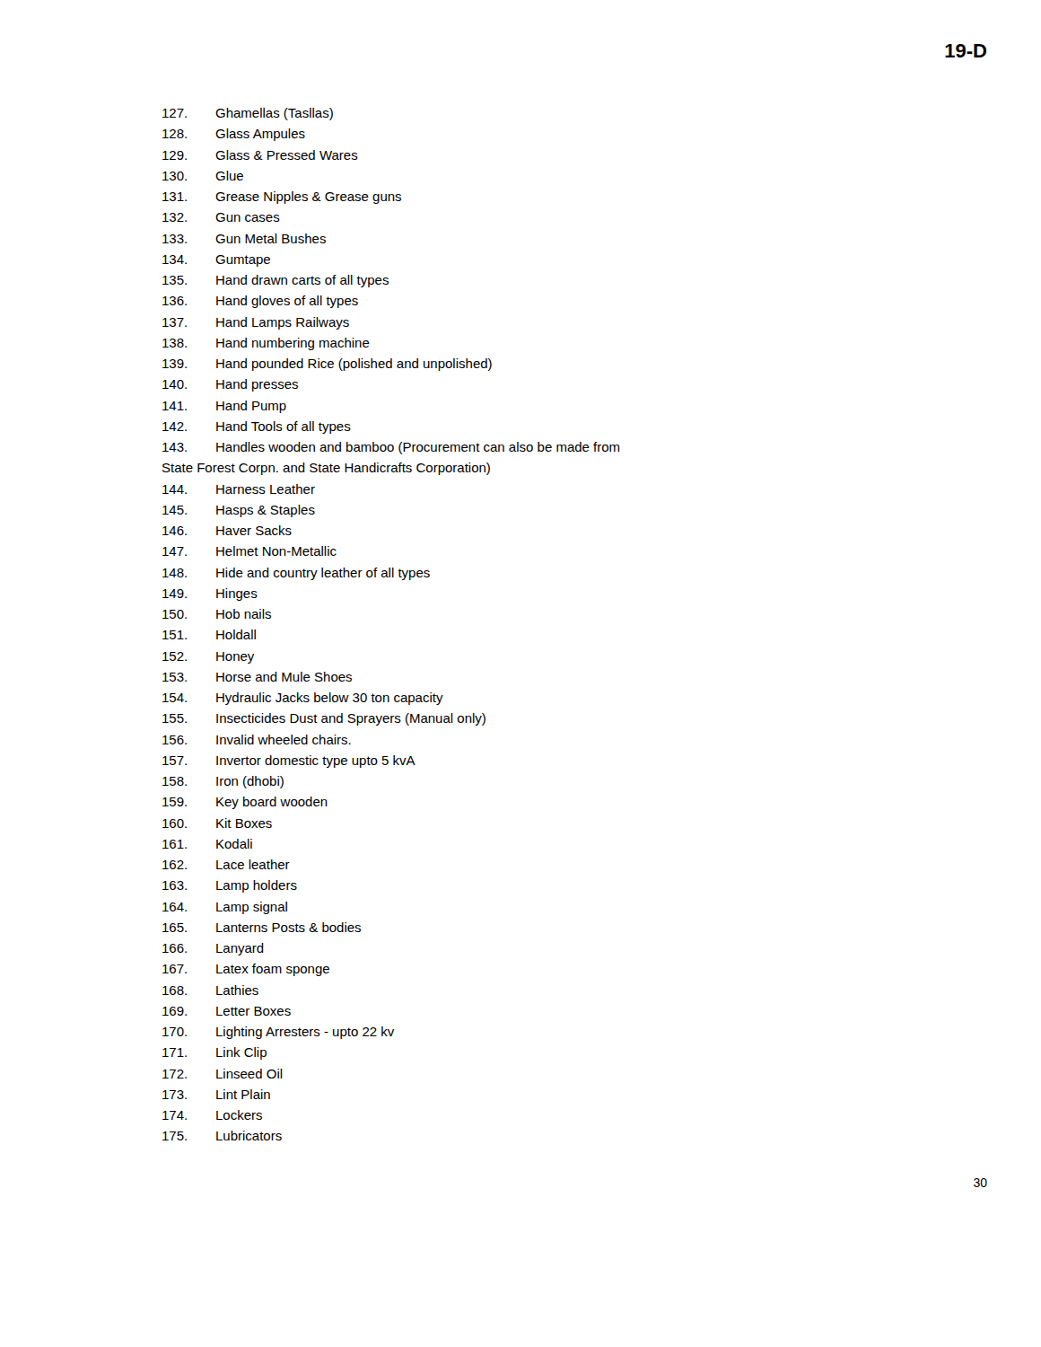19-D
Ghamellas (Tasllas)
Glass Ampules
Glass & Pressed Wares
Glue
Grease Nipples & Grease guns
Gun cases
Gun Metal Bushes
Gumtape
Hand drawn carts of all types
Hand gloves of all types
Hand Lamps Railways
Hand numbering machine
Hand pounded Rice (polished and unpolished)
Hand presses
Hand Pump
Hand Tools of all types
Handles wooden and bamboo (Procurement can also be made from State Forest Corpn. and State Handicrafts Corporation)
Harness Leather
Hasps & Staples
Haver Sacks
Helmet Non-Metallic
Hide and country leather of all types
Hinges
Hob nails
Holdall
Honey
Horse and Mule Shoes
Hydraulic Jacks below 30 ton capacity
Insecticides Dust and Sprayers (Manual only)
Invalid wheeled chairs.
Invertor domestic type upto 5 kvA
Iron (dhobi)
Key board wooden
Kit Boxes
Kodali
Lace leather
Lamp holders
Lamp signal
Lanterns Posts & bodies
Lanyard
Latex foam sponge
Lathies
Letter Boxes
Lighting Arresters - upto 22 kv
Link Clip
Linseed Oil
Lint Plain
Lockers
Lubricators
30